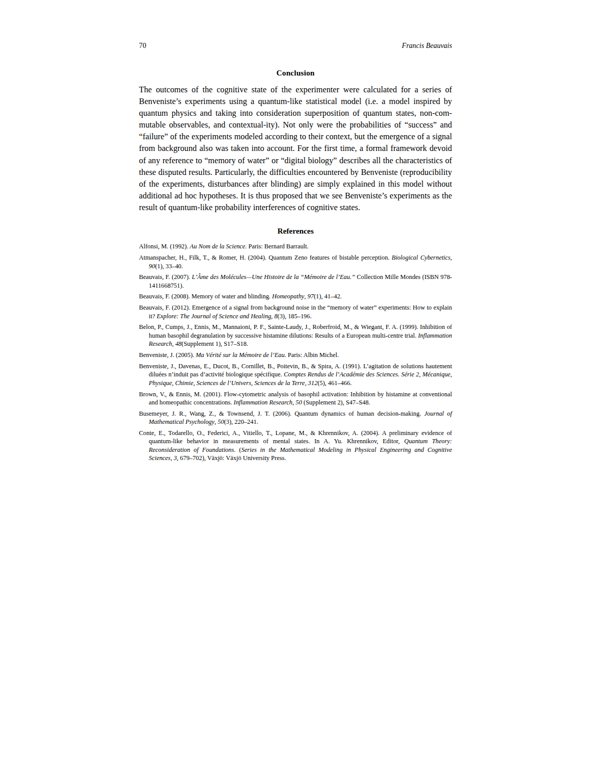70 Francis Beauvais
Conclusion
The outcomes of the cognitive state of the experimenter were calculated for a series of Benveniste’s experiments using a quantum-like statistical model (i.e. a model inspired by quantum physics and taking into consideration superposition of quantum states, non-commutable observables, and contextual-ity). Not only were the probabilities of “success” and “failure” of the experiments modeled according to their context, but the emergence of a signal from background also was taken into account. For the first time, a formal framework devoid of any reference to “memory of water” or “digital biology” describes all the characteristics of these disputed results. Particularly, the difficulties encountered by Benveniste (reproducibility of the experiments, disturbances after blinding) are simply explained in this model without additional ad hoc hypotheses. It is thus proposed that we see Benveniste’s experiments as the result of quantum-like probability interferences of cognitive states.
References
Alfonsi, M. (1992). Au Nom de la Science. Paris: Bernard Barrault.
Atmanspacher, H., Filk, T., & Romer, H. (2004). Quantum Zeno features of bistable perception. Biological Cybernetics, 90(1), 33–40.
Beauvais, F. (2007). L’Âme des Molécules—Une Histoire de la “Mémoire de l’Eau.” Collection Mille Mondes (ISBN 978-1411668751).
Beauvais, F. (2008). Memory of water and blinding. Homeopathy, 97(1), 41–42.
Beauvais, F. (2012). Emergence of a signal from background noise in the “memory of water” experiments: How to explain it? Explore: The Journal of Science and Healing, 8(3), 185–196.
Belon, P., Cumps, J., Ennis, M., Mannaioni, P. F., Sainte-Laudy, J., Roberfroid, M., & Wiegant, F. A. (1999). Inhibition of human basophil degranulation by successive histamine dilutions: Results of a European multi-centre trial. Inflammation Research, 48(Supplement 1), S17–S18.
Benveniste, J. (2005). Ma Vérité sur la Mémoire de l’Eau. Paris: Albin Michel.
Benveniste, J., Davenas, E., Ducot, B., Cornillet, B., Poitevin, B., & Spira, A. (1991). L’agitation de solutions hautement diluées n’induit pas d’activité biologique spécifique. Comptes Rendus de l’Académie des Sciences. Série 2, Mécanique, Physique, Chimie, Sciences de l’Univers, Sciences de la Terre, 312(5), 461–466.
Brown, V., & Ennis, M. (2001). Flow-cytometric analysis of basophil activation: Inhibition by histamine at conventional and homeopathic concentrations. Inflammation Research, 50 (Supplement 2), S47–S48.
Busemeyer, J. R., Wang, Z., & Townsend, J. T. (2006). Quantum dynamics of human decision-making. Journal of Mathematical Psychology, 50(3), 220–241.
Conte, E., Todarello, O., Federici, A., Vitiello, T., Lopane, M., & Khrennikov, A. (2004). A preliminary evidence of quantum-like behavior in measurements of mental states. In A. Yu. Khrennikov, Editor, Quantum Theory: Reconsideration of Foundations. (Series in the Mathematical Modeling in Physical Engineering and Cognitive Sciences, 3, 679–702), Växjö: Växjö University Press.